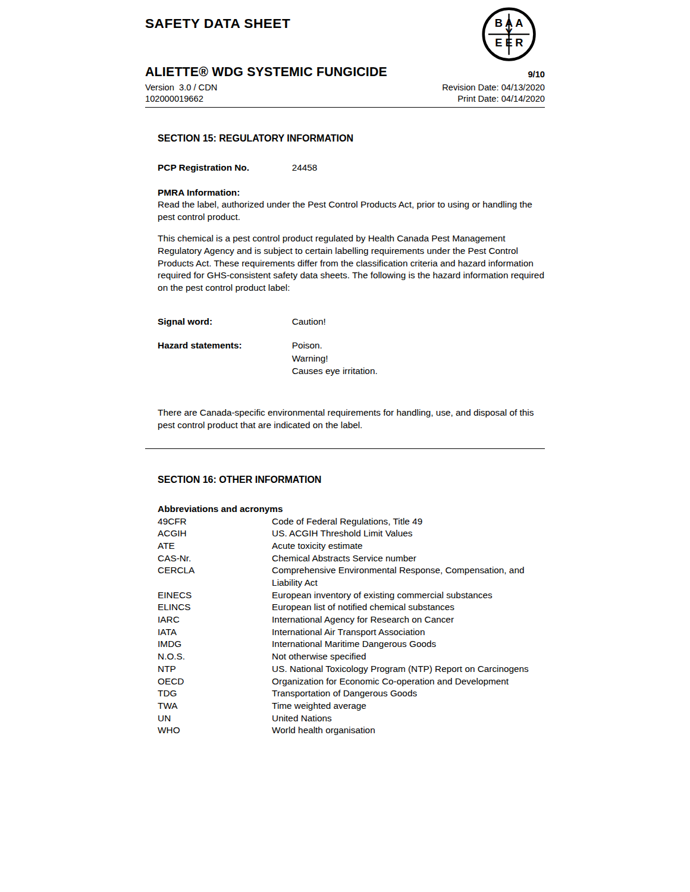SAFETY DATA SHEET
B A E R A Y E
ALIETTE® WDG SYSTEMIC FUNGICIDE
9/10
Version 3.0 / CDN
102000019662
Revision Date: 04/13/2020
Print Date: 04/14/2020
SECTION 15: REGULATORY INFORMATION
PCP Registration No.
24458
PMRA Information:
Read the label, authorized under the Pest Control Products Act, prior to using or handling the pest control product.
This chemical is a pest control product regulated by Health Canada Pest Management Regulatory Agency and is subject to certain labelling requirements under the Pest Control Products Act. These requirements differ from the classification criteria and hazard information required for GHS-consistent safety data sheets. The following is the hazard information required on the pest control product label:
Signal word:
Caution!
Hazard statements:
Poison.
Warning!
Causes eye irritation.
There are Canada-specific environmental requirements for handling, use, and disposal of this pest control product that are indicated on the label.
SECTION 16: OTHER INFORMATION
Abbreviations and acronyms
| 49CFR | Code of Federal Regulations, Title 49 |
| ACGIH | US. ACGIH Threshold Limit Values |
| ATE | Acute toxicity estimate |
| CAS-Nr. | Chemical Abstracts Service number |
| CERCLA | Comprehensive Environmental Response, Compensation, and Liability Act |
| EINECS | European inventory of existing commercial substances |
| ELINCS | European list of notified chemical substances |
| IARC | International Agency for Research on Cancer |
| IATA | International Air Transport Association |
| IMDG | International Maritime Dangerous Goods |
| N.O.S. | Not otherwise specified |
| NTP | US. National Toxicology Program (NTP) Report on Carcinogens |
| OECD | Organization for Economic Co-operation and Development |
| TDG | Transportation of Dangerous Goods |
| TWA | Time weighted average |
| UN | United Nations |
| WHO | World health organisation |